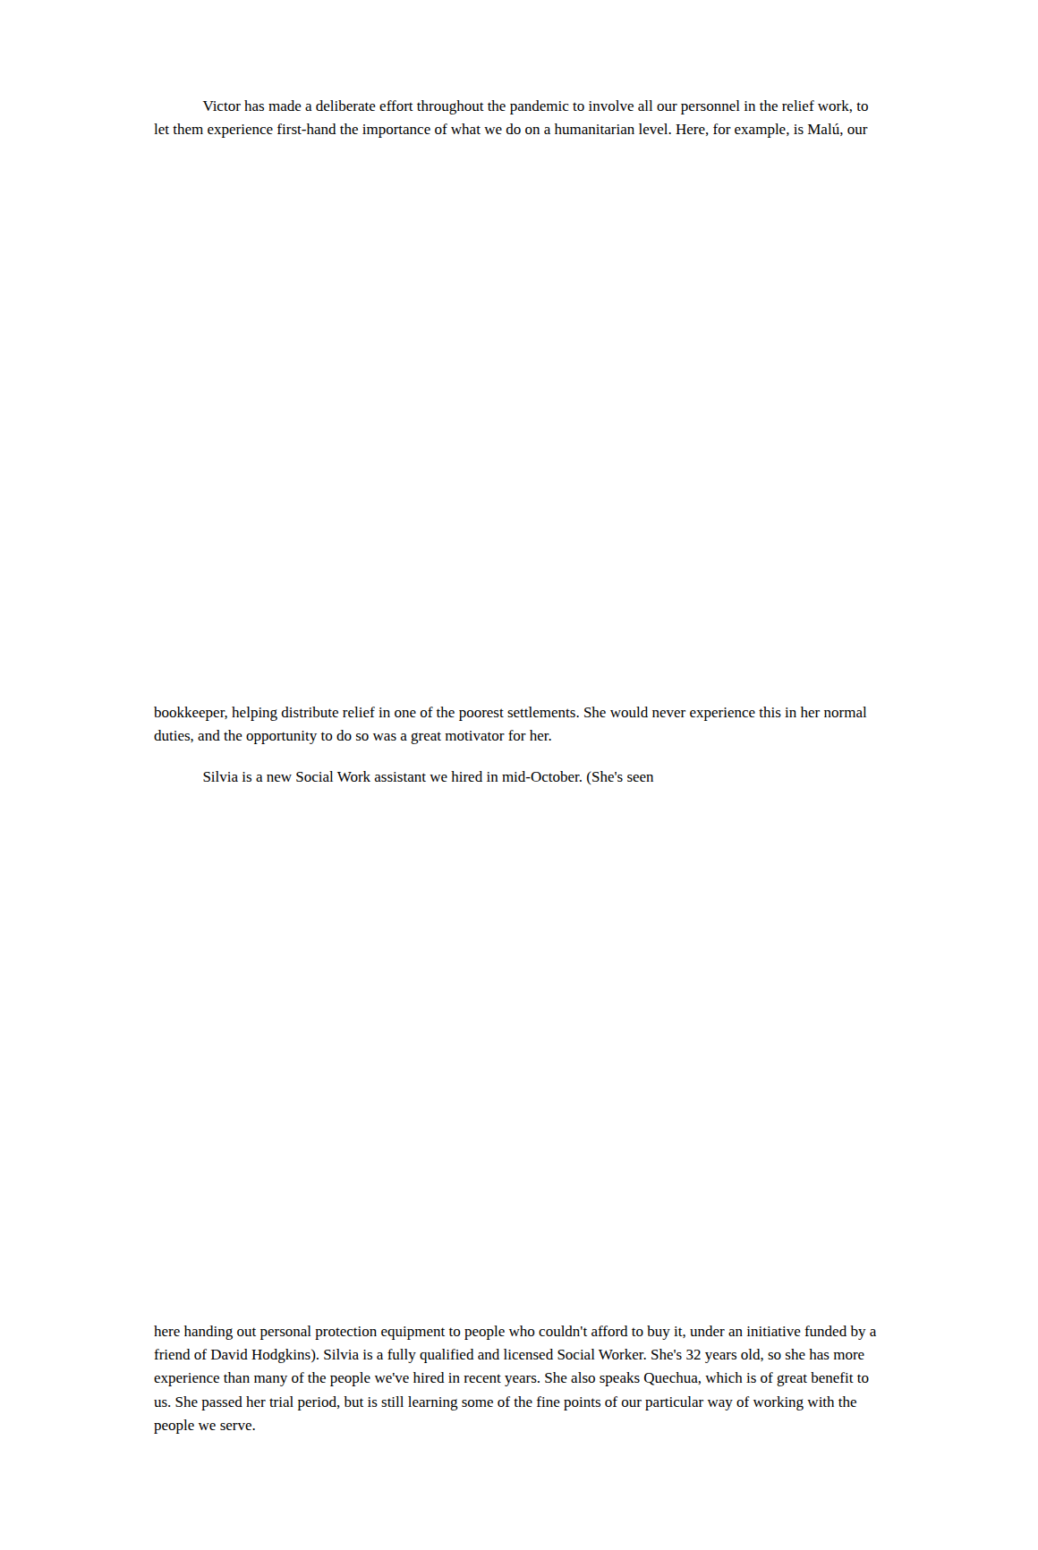Victor has made a deliberate effort throughout the pandemic to involve all our personnel in the relief work, to let them experience first-hand the importance of what we do on a humanitarian level. Here, for example, is Malú, our
bookkeeper, helping distribute relief in one of the poorest settlements. She would never experience this in her normal duties, and the opportunity to do so was a great motivator for her.
Silvia is a new Social Work assistant we hired in mid-October. (She's seen
here handing out personal protection equipment to people who couldn't afford to buy it, under an initiative funded by a friend of David Hodgkins). Silvia is a fully qualified and licensed Social Worker. She's 32 years old, so she has more experience than many of the people we've hired in recent years. She also speaks Quechua, which is of great benefit to us. She passed her trial period, but is still learning some of the fine points of our particular way of working with the people we serve.